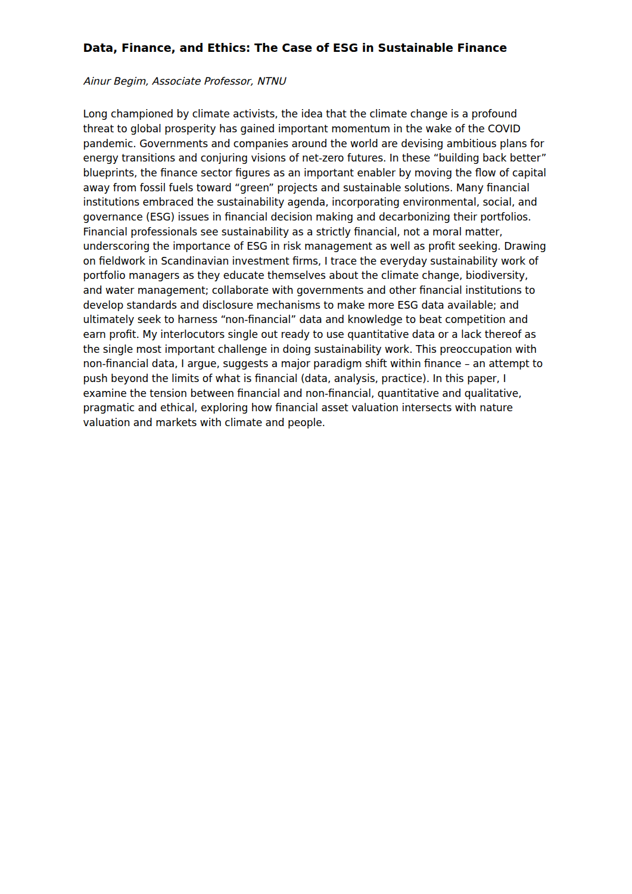Data, Finance, and Ethics: The Case of ESG in Sustainable Finance
Ainur Begim, Associate Professor, NTNU
Long championed by climate activists, the idea that the climate change is a profound threat to global prosperity has gained important momentum in the wake of the COVID pandemic. Governments and companies around the world are devising ambitious plans for energy transitions and conjuring visions of net-zero futures. In these “building back better” blueprints, the finance sector figures as an important enabler by moving the flow of capital away from fossil fuels toward “green” projects and sustainable solutions. Many financial institutions embraced the sustainability agenda, incorporating environmental, social, and governance (ESG) issues in financial decision making and decarbonizing their portfolios. Financial professionals see sustainability as a strictly financial, not a moral matter, underscoring the importance of ESG in risk management as well as profit seeking. Drawing on fieldwork in Scandinavian investment firms, I trace the everyday sustainability work of portfolio managers as they educate themselves about the climate change, biodiversity, and water management; collaborate with governments and other financial institutions to develop standards and disclosure mechanisms to make more ESG data available; and ultimately seek to harness “non-financial” data and knowledge to beat competition and earn profit. My interlocutors single out ready to use quantitative data or a lack thereof as the single most important challenge in doing sustainability work. This preoccupation with non-financial data, I argue, suggests a major paradigm shift within finance – an attempt to push beyond the limits of what is financial (data, analysis, practice). In this paper, I examine the tension between financial and non-financial, quantitative and qualitative, pragmatic and ethical, exploring how financial asset valuation intersects with nature valuation and markets with climate and people.